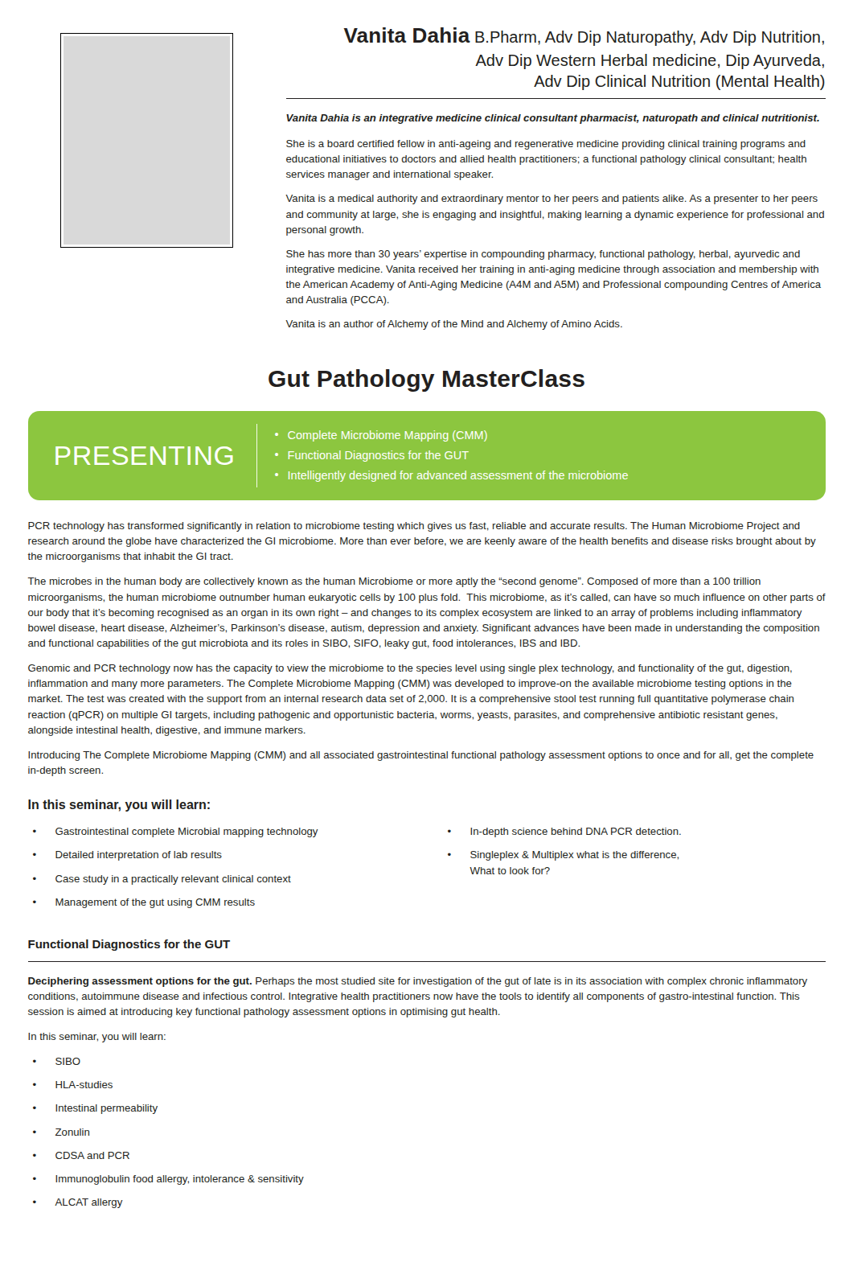Vanita Dahia B.Pharm, Adv Dip Naturopathy, Adv Dip Nutrition,
Adv Dip Western Herbal medicine, Dip Ayurveda,
Adv Dip Clinical Nutrition (Mental Health)
Vanita Dahia is an integrative medicine clinical consultant pharmacist, naturopath and clinical nutritionist.
She is a board certified fellow in anti-ageing and regenerative medicine providing clinical training programs and educational initiatives to doctors and allied health practitioners; a functional pathology clinical consultant; health services manager and international speaker.
Vanita is a medical authority and extraordinary mentor to her peers and patients alike. As a presenter to her peers and community at large, she is engaging and insightful, making learning a dynamic experience for professional and personal growth.
She has more than 30 years’ expertise in compounding pharmacy, functional pathology, herbal, ayurvedic and integrative medicine. Vanita received her training in anti-aging medicine through association and membership with the American Academy of Anti-Aging Medicine (A4M and A5M) and Professional compounding Centres of America and Australia (PCCA).
Vanita is an author of Alchemy of the Mind and Alchemy of Amino Acids.
Gut Pathology MasterClass
PRESENTING
Complete Microbiome Mapping (CMM)
Functional Diagnostics for the GUT
Intelligently designed for advanced assessment of the microbiome
PCR technology has transformed significantly in relation to microbiome testing which gives us fast, reliable and accurate results. The Human Microbiome Project and research around the globe have characterized the GI microbiome. More than ever before, we are keenly aware of the health benefits and disease risks brought about by the microorganisms that inhabit the GI tract.
The microbes in the human body are collectively known as the human Microbiome or more aptly the “second genome”. Composed of more than a 100 trillion microorganisms, the human microbiome outnumber human eukaryotic cells by 100 plus fold. This microbiome, as it’s called, can have so much influence on other parts of our body that it’s becoming recognised as an organ in its own right – and changes to its complex ecosystem are linked to an array of problems including inflammatory bowel disease, heart disease, Alzheimer’s, Parkinson’s disease, autism, depression and anxiety. Significant advances have been made in understanding the composition and functional capabilities of the gut microbiota and its roles in SIBO, SIFO, leaky gut, food intolerances, IBS and IBD.
Genomic and PCR technology now has the capacity to view the microbiome to the species level using single plex technology, and functionality of the gut, digestion, inflammation and many more parameters. The Complete Microbiome Mapping (CMM) was developed to improve-on the available microbiome testing options in the market. The test was created with the support from an internal research data set of 2,000. It is a comprehensive stool test running full quantitative polymerase chain reaction (qPCR) on multiple GI targets, including pathogenic and opportunistic bacteria, worms, yeasts, parasites, and comprehensive antibiotic resistant genes, alongside intestinal health, digestive, and immune markers.
Introducing The Complete Microbiome Mapping (CMM) and all associated gastrointestinal functional pathology assessment options to once and for all, get the complete in-depth screen.
In this seminar, you will learn:
Gastrointestinal complete Microbial mapping technology
Detailed interpretation of lab results
Case study in a practically relevant clinical context
Management of the gut using CMM results
In-depth science behind DNA PCR detection.
Singleplex & Multiplex what is the difference,
What to look for?
Functional Diagnostics for the GUT
Deciphering assessment options for the gut. Perhaps the most studied site for investigation of the gut of late is in its association with complex chronic inflammatory conditions, autoimmune disease and infectious control. Integrative health practitioners now have the tools to identify all components of gastro-intestinal function. This session is aimed at introducing key functional pathology assessment options in optimising gut health.
In this seminar, you will learn:
SIBO
HLA-studies
Intestinal permeability
Zonulin
CDSA and PCR
Immunoglobulin food allergy, intolerance & sensitivity
ALCAT allergy